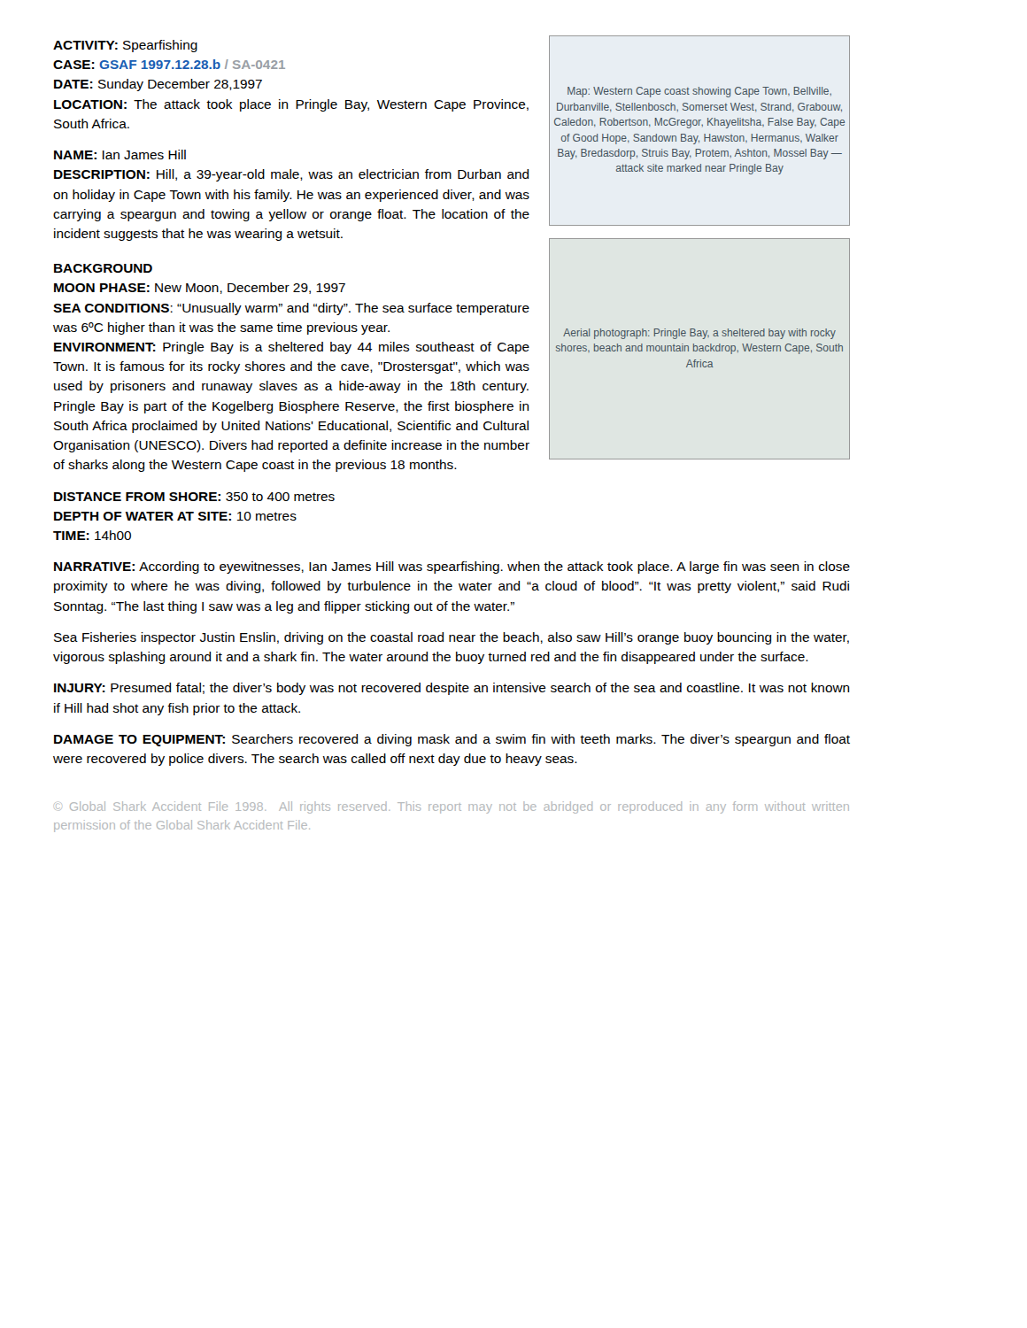Map: Western Cape coast showing Cape Town, Bellville, Durbanville, Stellenbosch, Somerset West, Strand, Grabouw, Caledon, Robertson, McGregor, Khayelitsha, False Bay, Cape of Good Hope, Sandown Bay, Hawston, Hermanus, Walker Bay, Bredasdorp, Struis Bay, Protem, Ashton, Mossel Bay — attack site marked near Pringle Bay
Aerial photograph: Pringle Bay, a sheltered bay with rocky shores, beach and mountain backdrop, Western Cape, South Africa
ACTIVITY: Spearfishing
CASE: GSAF 1997.12.28.b / SA-0421
DATE: Sunday December 28,1997
LOCATION: The attack took place in Pringle Bay, Western Cape Province, South Africa.
NAME: Ian James Hill
DESCRIPTION: Hill, a 39-year-old male, was an electrician from Durban and on holiday in Cape Town with his family. He was an experienced diver, and was carrying a speargun and towing a yellow or orange float. The location of the incident suggests that he was wearing a wetsuit.
BACKGROUND
MOON PHASE: New Moon, December 29, 1997
SEA CONDITIONS: “Unusually warm” and “dirty”. The sea surface temperature was 6ºC higher than it was the same time previous year.
ENVIRONMENT: Pringle Bay is a sheltered bay 44 miles southeast of Cape Town. It is famous for its rocky shores and the cave, "Drostersgat", which was used by prisoners and runaway slaves as a hide-away in the 18th century. Pringle Bay is part of the Kogelberg Biosphere Reserve, the first biosphere in South Africa proclaimed by United Nations' Educational, Scientific and Cultural Organisation (UNESCO). Divers had reported a definite increase in the number of sharks along the Western Cape coast in the previous 18 months.
DISTANCE FROM SHORE: 350 to 400 metres
DEPTH OF WATER AT SITE: 10 metres
TIME: 14h00
NARRATIVE: According to eyewitnesses, Ian James Hill was spearfishing. when the attack took place. A large fin was seen in close proximity to where he was diving, followed by turbulence in the water and “a cloud of blood”. “It was pretty violent,” said Rudi Sonntag. “The last thing I saw was a leg and flipper sticking out of the water.”
Sea Fisheries inspector Justin Enslin, driving on the coastal road near the beach, also saw Hill’s orange buoy bouncing in the water, vigorous splashing around it and a shark fin. The water around the buoy turned red and the fin disappeared under the surface.
INJURY: Presumed fatal; the diver’s body was not recovered despite an intensive search of the sea and coastline. It was not known if Hill had shot any fish prior to the attack.
DAMAGE TO EQUIPMENT: Searchers recovered a diving mask and a swim fin with teeth marks. The diver’s speargun and float were recovered by police divers. The search was called off next day due to heavy seas.
© Global Shark Accident File 1998. All rights reserved. This report may not be abridged or reproduced in any form without written permission of the Global Shark Accident File.